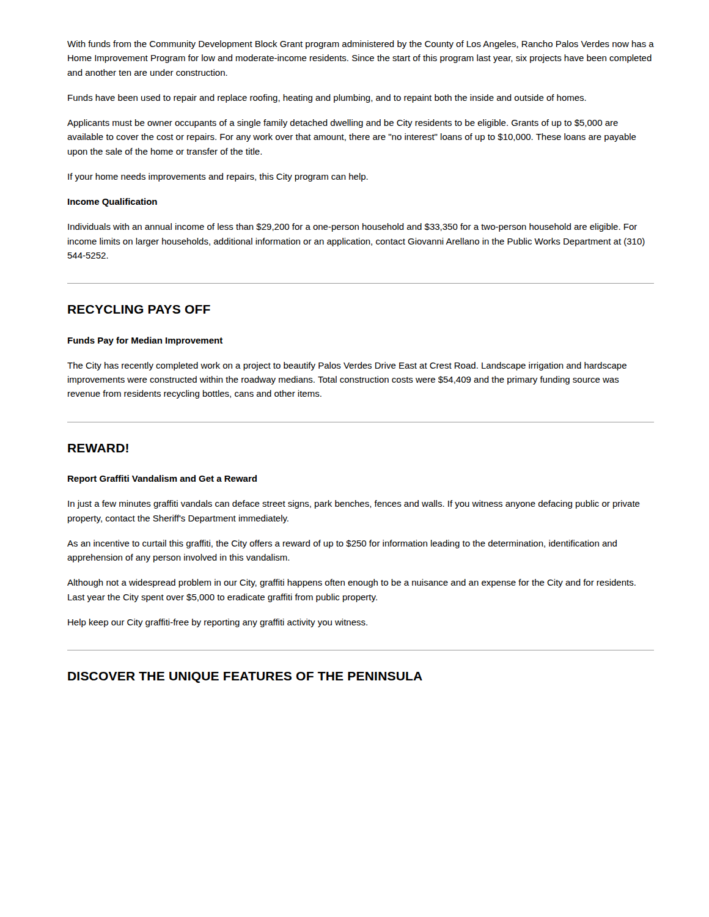With funds from the Community Development Block Grant program administered by the County of Los Angeles, Rancho Palos Verdes now has a Home Improvement Program for low and moderate-income residents. Since the start of this program last year, six projects have been completed and another ten are under construction.
Funds have been used to repair and replace roofing, heating and plumbing, and to repaint both the inside and outside of homes.
Applicants must be owner occupants of a single family detached dwelling and be City residents to be eligible. Grants of up to $5,000 are available to cover the cost or repairs. For any work over that amount, there are "no interest" loans of up to $10,000. These loans are payable upon the sale of the home or transfer of the title.
If your home needs improvements and repairs, this City program can help.
Income Qualification
Individuals with an annual income of less than $29,200 for a one-person household and $33,350 for a two-person household are eligible. For income limits on larger households, additional information or an application, contact Giovanni Arellano in the Public Works Department at (310) 544-5252.
RECYCLING PAYS OFF
Funds Pay for Median Improvement
The City has recently completed work on a project to beautify Palos Verdes Drive East at Crest Road. Landscape irrigation and hardscape improvements were constructed within the roadway medians. Total construction costs were $54,409 and the primary funding source was revenue from residents recycling bottles, cans and other items.
REWARD!
Report Graffiti Vandalism and Get a Reward
In just a few minutes graffiti vandals can deface street signs, park benches, fences and walls. If you witness anyone defacing public or private property, contact the Sheriff's Department immediately.
As an incentive to curtail this graffiti, the City offers a reward of up to $250 for information leading to the determination, identification and apprehension of any person involved in this vandalism.
Although not a widespread problem in our City, graffiti happens often enough to be a nuisance and an expense for the City and for residents. Last year the City spent over $5,000 to eradicate graffiti from public property.
Help keep our City graffiti-free by reporting any graffiti activity you witness.
DISCOVER THE UNIQUE FEATURES OF THE PENINSULA